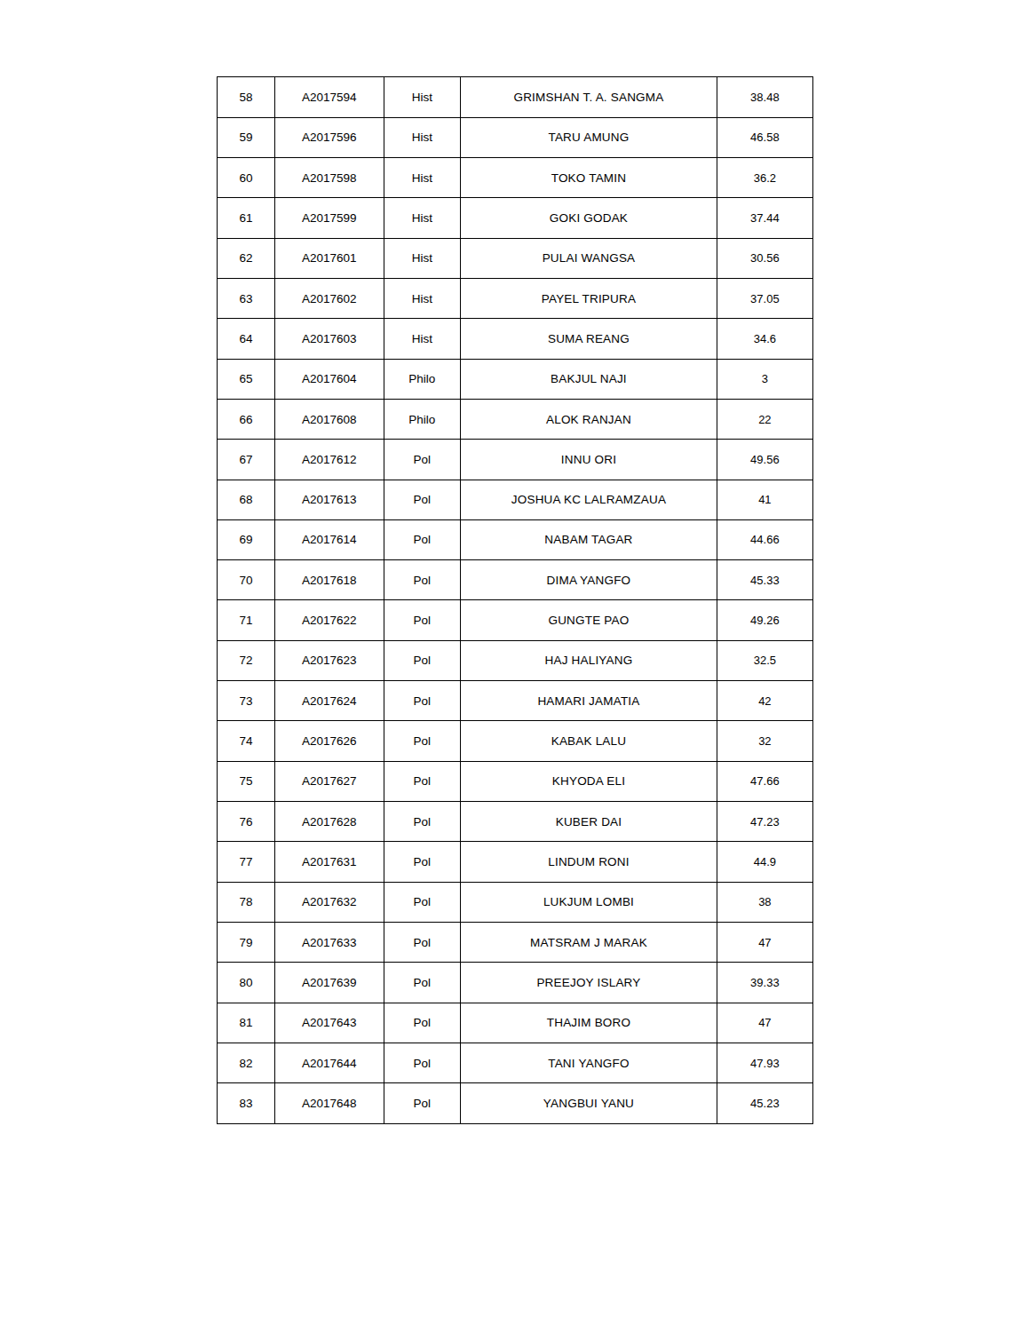| 58 | A2017594 | Hist | GRIMSHAN T. A. SANGMA | 38.48 |
| 59 | A2017596 | Hist | TARU AMUNG | 46.58 |
| 60 | A2017598 | Hist | TOKO TAMIN | 36.2 |
| 61 | A2017599 | Hist | GOKI GODAK | 37.44 |
| 62 | A2017601 | Hist | PULAI WANGSA | 30.56 |
| 63 | A2017602 | Hist | PAYEL TRIPURA | 37.05 |
| 64 | A2017603 | Hist | SUMA REANG | 34.6 |
| 65 | A2017604 | Philo | BAKJUL NAJI | 3 |
| 66 | A2017608 | Philo | ALOK RANJAN | 22 |
| 67 | A2017612 | Pol | INNU ORI | 49.56 |
| 68 | A2017613 | Pol | JOSHUA KC LALRAMZAUA | 41 |
| 69 | A2017614 | Pol | NABAM TAGAR | 44.66 |
| 70 | A2017618 | Pol | DIMA YANGFO | 45.33 |
| 71 | A2017622 | Pol | GUNGTE PAO | 49.26 |
| 72 | A2017623 | Pol | HAJ HALIYANG | 32.5 |
| 73 | A2017624 | Pol | HAMARI JAMATIA | 42 |
| 74 | A2017626 | Pol | KABAK LALU | 32 |
| 75 | A2017627 | Pol | KHYODA ELI | 47.66 |
| 76 | A2017628 | Pol | KUBER DAI | 47.23 |
| 77 | A2017631 | Pol | LINDUM RONI | 44.9 |
| 78 | A2017632 | Pol | LUKJUM LOMBI | 38 |
| 79 | A2017633 | Pol | MATSRAM J MARAK | 47 |
| 80 | A2017639 | Pol | PREEJOY ISLARY | 39.33 |
| 81 | A2017643 | Pol | THAJIM BORO | 47 |
| 82 | A2017644 | Pol | TANI YANGFO | 47.93 |
| 83 | A2017648 | Pol | YANGBUI YANU | 45.23 |